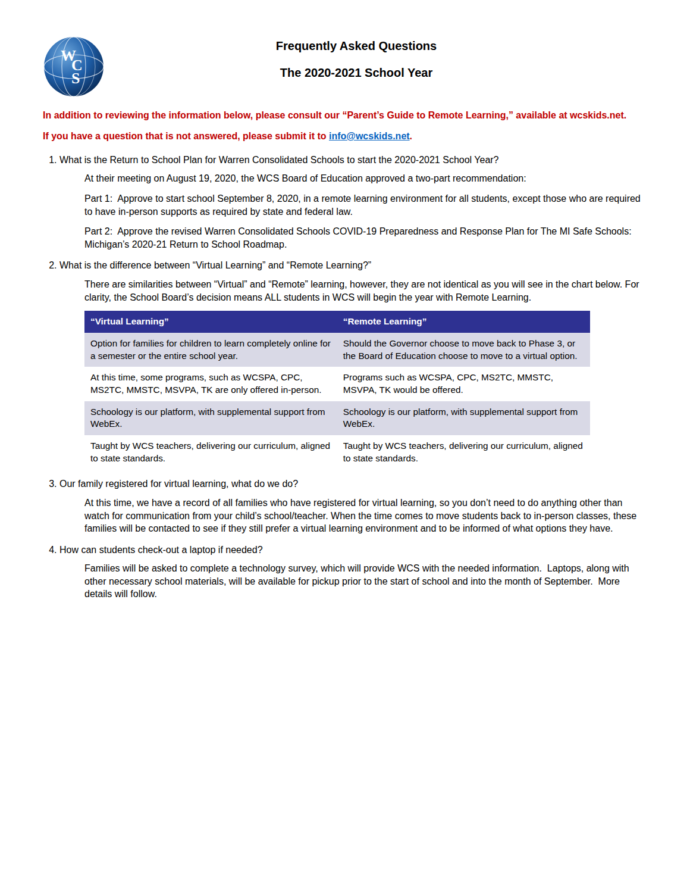W C S
Frequently Asked Questions
The 2020-2021 School Year
In addition to reviewing the information below, please consult our “Parent’s Guide to Remote Learning,” available at wcskids.net.
If you have a question that is not answered, please submit it to info@wcskids.net.
What is the Return to School Plan for Warren Consolidated Schools to start the 2020-2021 School Year?
At their meeting on August 19, 2020, the WCS Board of Education approved a two-part recommendation:
Part 1: Approve to start school September 8, 2020, in a remote learning environment for all students, except those who are required to have in-person supports as required by state and federal law.
Part 2: Approve the revised Warren Consolidated Schools COVID-19 Preparedness and Response Plan for The MI Safe Schools: Michigan’s 2020-21 Return to School Roadmap.
What is the difference between “Virtual Learning” and “Remote Learning?”
There are similarities between “Virtual” and “Remote” learning, however, they are not identical as you will see in the chart below. For clarity, the School Board’s decision means ALL students in WCS will begin the year with Remote Learning.
| “Virtual Learning” | “Remote Learning” |
| --- | --- |
| Option for families for children to learn completely online for a semester or the entire school year. | Should the Governor choose to move back to Phase 3, or the Board of Education choose to move to a virtual option. |
| At this time, some programs, such as WCSPA, CPC, MS2TC, MMSTC, MSVPA, TK are only offered in-person. | Programs such as WCSPA, CPC, MS2TC, MMSTC, MSVPA, TK would be offered. |
| Schoology is our platform, with supplemental support from WebEx. | Schoology is our platform, with supplemental support from WebEx. |
| Taught by WCS teachers, delivering our curriculum, aligned to state standards. | Taught by WCS teachers, delivering our curriculum, aligned to state standards. |
Our family registered for virtual learning, what do we do?
At this time, we have a record of all families who have registered for virtual learning, so you don’t need to do anything other than watch for communication from your child’s school/teacher. When the time comes to move students back to in-person classes, these families will be contacted to see if they still prefer a virtual learning environment and to be informed of what options they have.
How can students check-out a laptop if needed?
Families will be asked to complete a technology survey, which will provide WCS with the needed information. Laptops, along with other necessary school materials, will be available for pickup prior to the start of school and into the month of September. More details will follow.